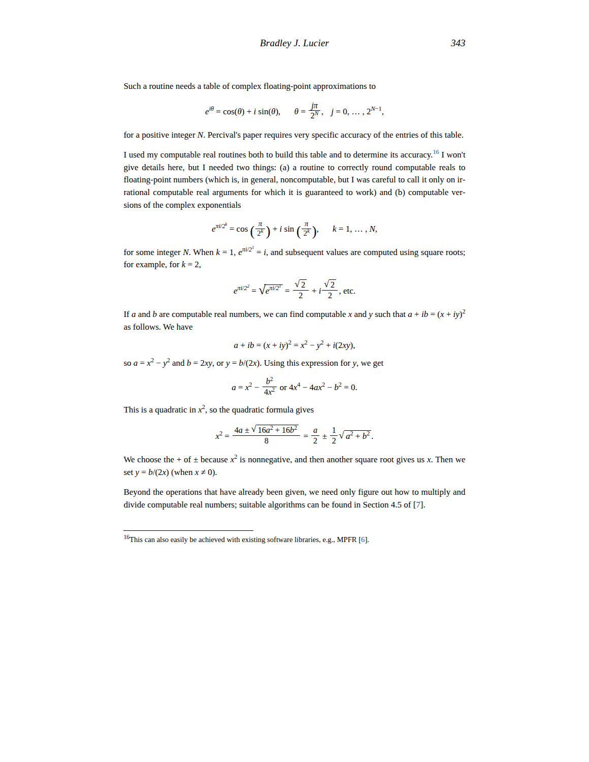Bradley J. Lucier 343
Such a routine needs a table of complex floating-point approximations to
eiθ = cos(θ) + i sin(θ), θ = jπ 2N, j = 0, … , 2N−1,
for a positive integer N. Percival's paper requires very specific accuracy of the entries of this table.
I used my computable real routines both to build this table and to determine its accuracy.16 I won't give details here, but I needed two things: (a) a routine to correctly round computable reals to floating-point numbers (which is, in general, noncomputable, but I was careful to call it only on irrational computable real arguments for which it is guaranteed to work) and (b) computable versions of the complex exponentials
eπi/2k = cos (π 2k) + i sin (π 2k), k = 1, … , N,
for some integer N. When k = 1, eπi/21 = i, and subsequent values are computed using square roots; for example, for k = 2,
eπi/22 = eπi/21 = 22 + i 22, etc.
If a and b are computable real numbers, we can find computable x and y such that a + ib = (x + iy)2 as follows. We have
a + ib = (x + iy)2 = x2 − y2 + i(2xy),
so a = x2 − y2 and b = 2xy, or y = b/(2x). Using this expression for y, we get
a = x2 − b24x2 or 4x4 − 4ax2 − b2 = 0.
This is a quadratic in x2, so the quadratic formula gives
x2 = 4a ± 16a2 + 16b28 = a 2 ± 12 a2 + b2.
We choose the + of ± because x2 is nonnegative, and then another square root gives us x. Then we set y = b/(2x) (when x ≠ 0).
Beyond the operations that have already been given, we need only figure out how to multiply and divide computable real numbers; suitable algorithms can be found in Section 4.5 of [7].
16 This can also easily be achieved with existing software libraries, e.g., MPFR [6].